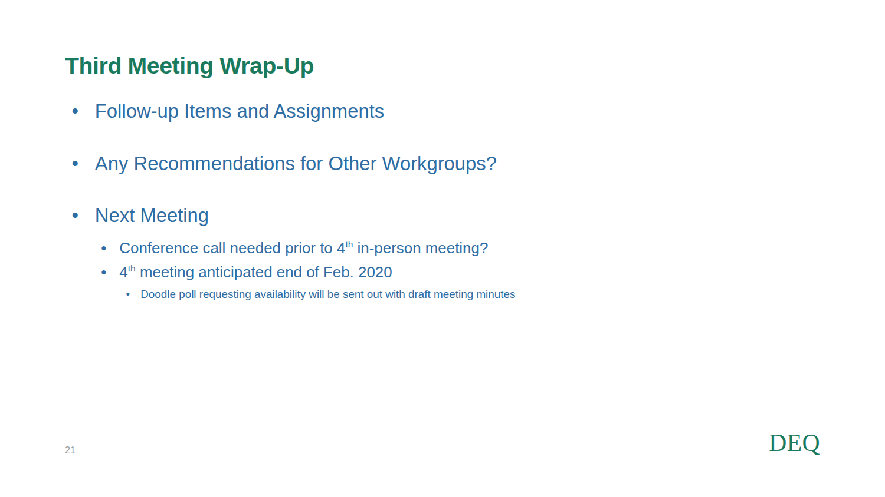Third Meeting Wrap-Up
Follow-up Items and Assignments
Any Recommendations for Other Workgroups?
Next Meeting
Conference call needed prior to 4th in-person meeting?
4th meeting anticipated end of Feb. 2020
Doodle poll requesting availability will be sent out with draft meeting minutes
21 DEQ